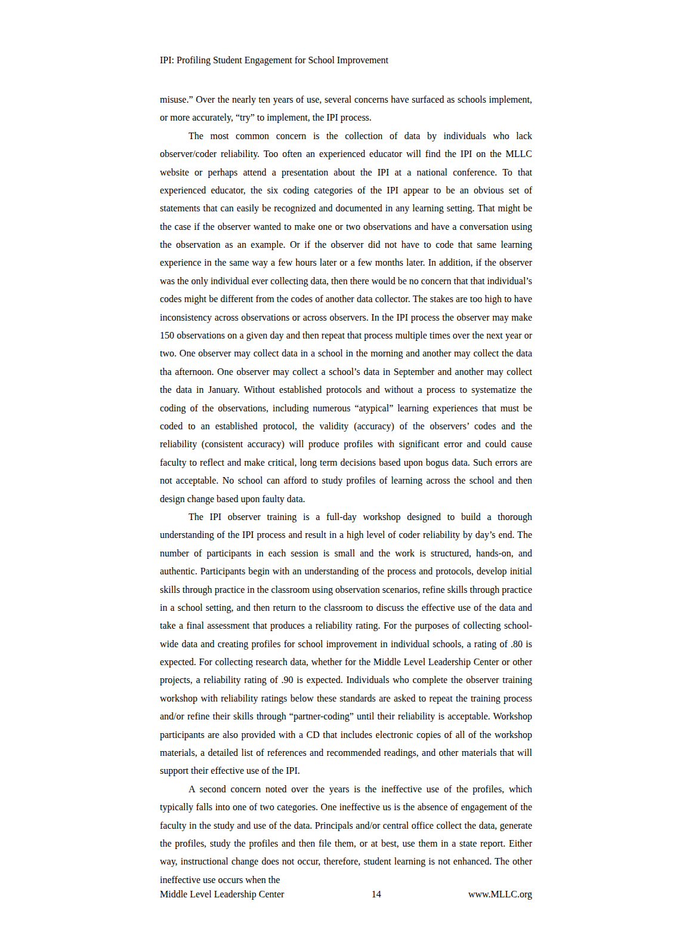IPI: Profiling Student Engagement for School Improvement
misuse.” Over the nearly ten years of use, several concerns have surfaced as schools implement, or more accurately, “try” to implement, the IPI process.
The most common concern is the collection of data by individuals who lack observer/coder reliability. Too often an experienced educator will find the IPI on the MLLC website or perhaps attend a presentation about the IPI at a national conference. To that experienced educator, the six coding categories of the IPI appear to be an obvious set of statements that can easily be recognized and documented in any learning setting. That might be the case if the observer wanted to make one or two observations and have a conversation using the observation as an example. Or if the observer did not have to code that same learning experience in the same way a few hours later or a few months later. In addition, if the observer was the only individual ever collecting data, then there would be no concern that that individual’s codes might be different from the codes of another data collector. The stakes are too high to have inconsistency across observations or across observers. In the IPI process the observer may make 150 observations on a given day and then repeat that process multiple times over the next year or two. One observer may collect data in a school in the morning and another may collect the data tha afternoon. One observer may collect a school’s data in September and another may collect the data in January. Without established protocols and without a process to systematize the coding of the observations, including numerous “atypical” learning experiences that must be coded to an established protocol, the validity (accuracy) of the observers’ codes and the reliability (consistent accuracy) will produce profiles with significant error and could cause faculty to reflect and make critical, long term decisions based upon bogus data. Such errors are not acceptable. No school can afford to study profiles of learning across the school and then design change based upon faulty data.
The IPI observer training is a full-day workshop designed to build a thorough understanding of the IPI process and result in a high level of coder reliability by day’s end. The number of participants in each session is small and the work is structured, hands-on, and authentic. Participants begin with an understanding of the process and protocols, develop initial skills through practice in the classroom using observation scenarios, refine skills through practice in a school setting, and then return to the classroom to discuss the effective use of the data and take a final assessment that produces a reliability rating. For the purposes of collecting school-wide data and creating profiles for school improvement in individual schools, a rating of .80 is expected. For collecting research data, whether for the Middle Level Leadership Center or other projects, a reliability rating of .90 is expected. Individuals who complete the observer training workshop with reliability ratings below these standards are asked to repeat the training process and/or refine their skills through “partner-coding” until their reliability is acceptable. Workshop participants are also provided with a CD that includes electronic copies of all of the workshop materials, a detailed list of references and recommended readings, and other materials that will support their effective use of the IPI.
A second concern noted over the years is the ineffective use of the profiles, which typically falls into one of two categories. One ineffective us is the absence of engagement of the faculty in the study and use of the data. Principals and/or central office collect the data, generate the profiles, study the profiles and then file them, or at best, use them in a state report. Either way, instructional change does not occur, therefore, student learning is not enhanced. The other ineffective use occurs when the
Middle Level Leadership Center 14 www.MLLC.org